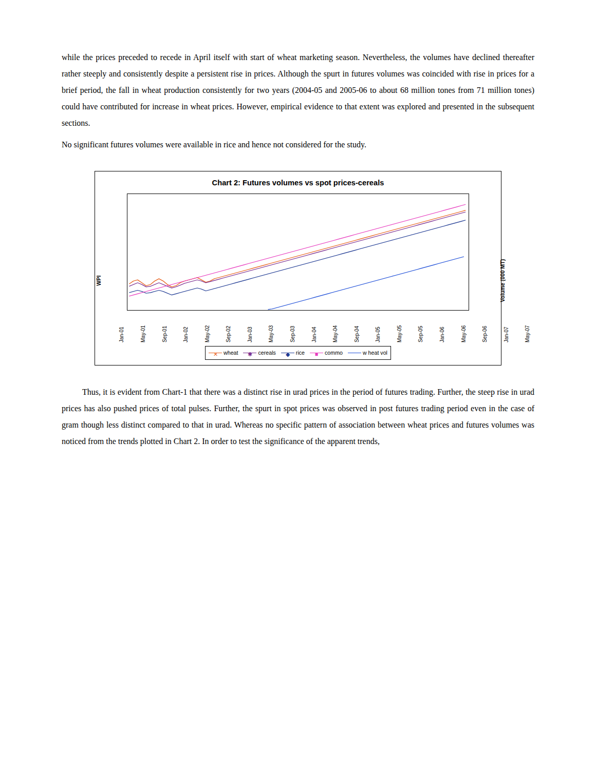while the prices preceded to recede in April itself with start of wheat marketing season. Nevertheless, the volumes have declined thereafter rather steeply and consistently despite a persistent rise in prices. Although the spurt in futures volumes was coincided with rise in prices for a brief period, the fall in wheat production consistently for two years (2004-05 and 2005-06 to about 68 million tones from 71 million tones) could have contributed for increase in wheat prices. However, empirical evidence to that extent was explored and presented in the subsequent sections.
No significant futures volumes were available in rice and hence not considered for the study.
Chart 2: Futures volumes vs spot prices-cereals
WPI
Volume (000 MT)
240
230
220
210
200
190
180
170
160
150
140
7000
6000
5000
4000
3000
2000
1000
0
Jan-01
May-01
Sep-01
Jan-02
May-02
Sep-02
Jan-03
May-03
Sep-03
Jan-04
May-04
Sep-04
Jan-05
May-05
Sep-05
Jan-06
May-06
Sep-06
Jan-07
May-07
✕ wheat ✱ cereals ◆ rice ■ commo w heat vol
Thus, it is evident from Chart-1 that there was a distinct rise in urad prices in the period of futures trading. Further, the steep rise in urad prices has also pushed prices of total pulses. Further, the spurt in spot prices was observed in post futures trading period even in the case of gram though less distinct compared to that in urad. Whereas no specific pattern of association between wheat prices and futures volumes was noticed from the trends plotted in Chart 2. In order to test the significance of the apparent trends,